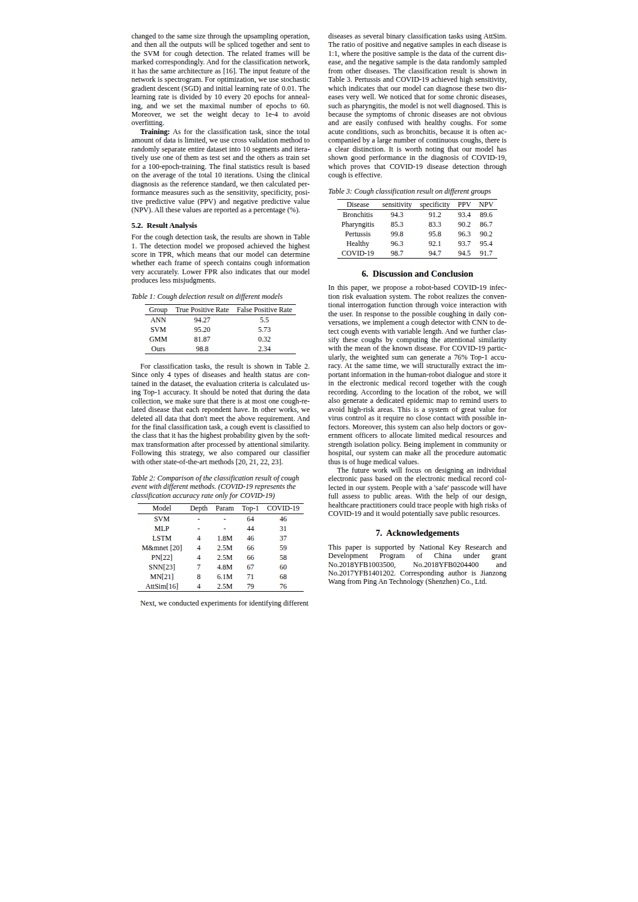changed to the same size through the upsampling operation, and then all the outputs will be spliced together and sent to the SVM for cough detection. The related frames will be marked correspondingly. And for the classification network, it has the same architecture as [16]. The input feature of the network is spectrogram. For optimization, we use stochastic gradient descent (SGD) and initial learning rate of 0.01. The learning rate is divided by 10 every 20 epochs for annealing, and we set the maximal number of epochs to 60. Moreover, we set the weight decay to 1e-4 to avoid overfitting.
Training: As for the classification task, since the total amount of data is limited, we use cross validation method to randomly separate entire dataset into 10 segments and iteratively use one of them as test set and the others as train set for a 100-epoch-training. The final statistics result is based on the average of the total 10 iterations. Using the clinical diagnosis as the reference standard, we then calculated performance measures such as the sensitivity, specificity, positive predictive value (PPV) and negative predictive value (NPV). All these values are reported as a percentage (%).
5.2. Result Analysis
For the cough detection task, the results are shown in Table 1. The detection model we proposed achieved the highest score in TPR, which means that our model can determine whether each frame of speech contains cough information very accurately. Lower FPR also indicates that our model produces less misjudgments.
Table 1: Cough delection result on different models
| Group | True Positive Rate | False Positive Rate |
| --- | --- | --- |
| ANN | 94.27 | 5.5 |
| SVM | 95.20 | 5.73 |
| GMM | 81.87 | 0.32 |
| Ours | 98.8 | 2.34 |
For classification tasks, the result is shown in Table 2. Since only 4 types of diseases and health status are contained in the dataset, the evaluation criteria is calculated using Top-1 accuracy. It should be noted that during the data collection, we make sure that there is at most one cough-related disease that each repondent have. In other works, we deleted all data that don't meet the above requirement. And for the final classification task, a cough event is classified to the class that it has the highest probability given by the softmax transformation after processed by attentional similarity. Following this strategy, we also compared our classifier with other state-of-the-art methods [20, 21, 22, 23].
Table 2: Comparison of the classification result of cough event with different methods. (COVID-19 represents the classification accuracy rate only for COVID-19)
| Model | Depth | Param | Top-1 | COVID-19 |
| --- | --- | --- | --- | --- |
| SVM | - | - | 64 | 46 |
| MLP | - | - | 44 | 31 |
| LSTM | 4 | 1.8M | 46 | 37 |
| M&mnet [20] | 4 | 2.5M | 66 | 59 |
| PN[22] | 4 | 2.5M | 66 | 58 |
| SNN[23] | 7 | 4.8M | 67 | 60 |
| MN[21] | 8 | 6.1M | 71 | 68 |
| AttSim[16] | 4 | 2.5M | 79 | 76 |
Next, we conducted experiments for identifying different
diseases as several binary classification tasks using AttSim. The ratio of positive and negative samples in each disease is 1:1, where the positive sample is the data of the current disease, and the negative sample is the data randomly sampled from other diseases. The classification result is shown in Table 3. Pertussis and COVID-19 achieved high sensitivity, which indicates that our model can diagnose these two diseases very well. We noticed that for some chronic diseases, such as pharyngitis, the model is not well diagnosed. This is because the symptoms of chronic diseases are not obvious and are easily confused with healthy coughs. For some acute conditions, such as bronchitis, because it is often accompanied by a large number of continuous coughs, there is a clear distinction. It is worth noting that our model has shown good performance in the diagnosis of COVID-19, which proves that COVID-19 disease detection through cough is effective.
Table 3: Cough classification result on different groups
| Disease | sensitivity | specificity | PPV | NPV |
| --- | --- | --- | --- | --- |
| Bronchitis | 94.3 | 91.2 | 93.4 | 89.6 |
| Pharyngitis | 85.3 | 83.3 | 90.2 | 86.7 |
| Pertussis | 99.8 | 95.8 | 96.3 | 90.2 |
| Healthy | 96.3 | 92.1 | 93.7 | 95.4 |
| COVID-19 | 98.7 | 94.7 | 94.5 | 91.7 |
6. Discussion and Conclusion
In this paper, we propose a robot-based COVID-19 infection risk evaluation system. The robot realizes the conventional interrogation function through voice interaction with the user. In response to the possible coughing in daily conversations, we implement a cough detector with CNN to detect cough events with variable length. And we further classify these coughs by computing the attentional similarity with the mean of the known disease. For COVID-19 particularly, the weighted sum can generate a 76% Top-1 accuracy. At the same time, we will structurally extract the important information in the human-robot dialogue and store it in the electronic medical record together with the cough recording. According to the location of the robot, we will also generate a dedicated epidemic map to remind users to avoid high-risk areas. This is a system of great value for virus control as it require no close contact with possible infectors. Moreover, this system can also help doctors or government officers to allocate limited medical resources and strength isolation policy. Being implement in community or hospital, our system can make all the procedure automatic thus is of huge medical values.
The future work will focus on designing an individual electronic pass based on the electronic medical record collected in our system. People with a 'safe' passcode will have full assess to public areas. With the help of our design, healthcare practitioners could trace people with high risks of COVID-19 and it would potentially save public resources.
7. Acknowledgements
This paper is supported by National Key Research and Development Program of China under grant No.2018YFB1003500, No.2018YFB0204400 and No.2017YFB1401202. Corresponding author is Jianzong Wang from Ping An Technology (Shenzhen) Co., Ltd.